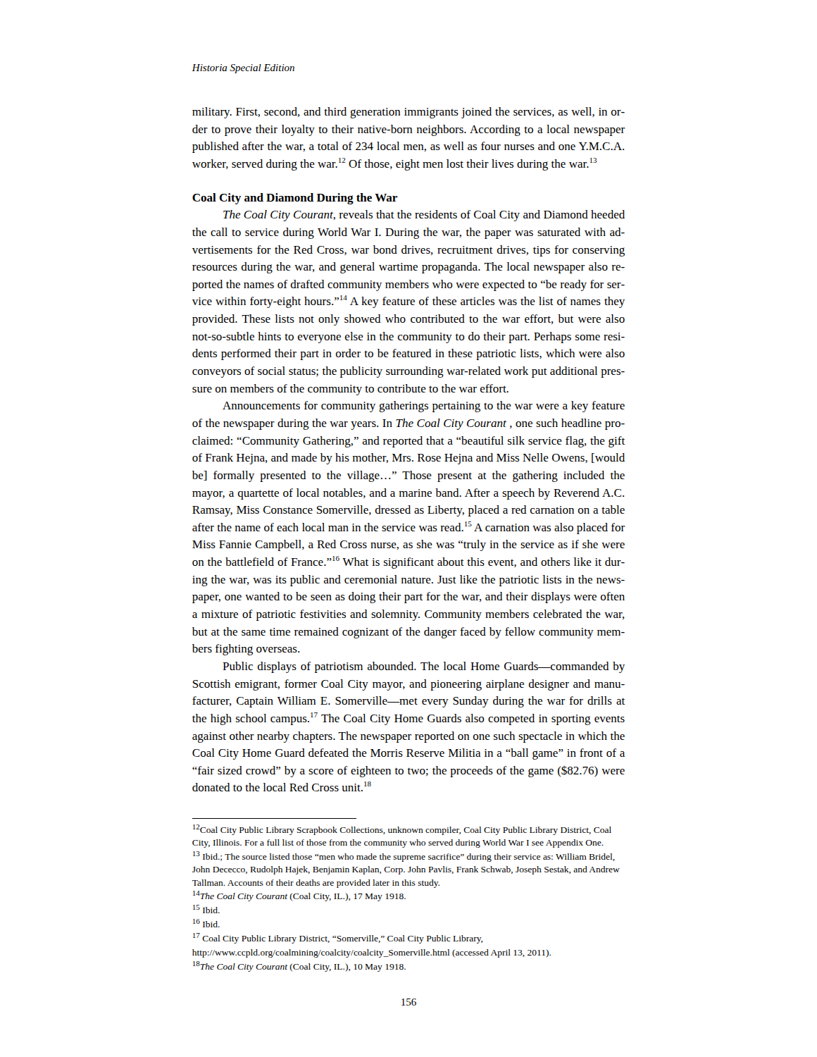Historia Special Edition
military. First, second, and third generation immigrants joined the services, as well, in order to prove their loyalty to their native-born neighbors. According to a local newspaper published after the war, a total of 234 local men, as well as four nurses and one Y.M.C.A. worker, served during the war.12 Of those, eight men lost their lives during the war.13
Coal City and Diamond During the War
The Coal City Courant, reveals that the residents of Coal City and Diamond heeded the call to service during World War I. During the war, the paper was saturated with advertisements for the Red Cross, war bond drives, recruitment drives, tips for conserving resources during the war, and general wartime propaganda. The local newspaper also reported the names of drafted community members who were expected to “be ready for service within forty-eight hours.”14 A key feature of these articles was the list of names they provided. These lists not only showed who contributed to the war effort, but were also not-so-subtle hints to everyone else in the community to do their part. Perhaps some residents performed their part in order to be featured in these patriotic lists, which were also conveyors of social status; the publicity surrounding war-related work put additional pressure on members of the community to contribute to the war effort.
Announcements for community gatherings pertaining to the war were a key feature of the newspaper during the war years. In The Coal City Courant , one such headline proclaimed: “Community Gathering,” and reported that a “beautiful silk service flag, the gift of Frank Hejna, and made by his mother, Mrs. Rose Hejna and Miss Nelle Owens, [would be] formally presented to the village…” Those present at the gathering included the mayor, a quartette of local notables, and a marine band. After a speech by Reverend A.C. Ramsay, Miss Constance Somerville, dressed as Liberty, placed a red carnation on a table after the name of each local man in the service was read.15 A carnation was also placed for Miss Fannie Campbell, a Red Cross nurse, as she was “truly in the service as if she were on the battlefield of France.”16 What is significant about this event, and others like it during the war, was its public and ceremonial nature. Just like the patriotic lists in the newspaper, one wanted to be seen as doing their part for the war, and their displays were often a mixture of patriotic festivities and solemnity. Community members celebrated the war, but at the same time remained cognizant of the danger faced by fellow community members fighting overseas.
Public displays of patriotism abounded. The local Home Guards—commanded by Scottish emigrant, former Coal City mayor, and pioneering airplane designer and manufacturer, Captain William E. Somerville—met every Sunday during the war for drills at the high school campus.17 The Coal City Home Guards also competed in sporting events against other nearby chapters. The newspaper reported on one such spectacle in which the Coal City Home Guard defeated the Morris Reserve Militia in a “ball game” in front of a “fair sized crowd” by a score of eighteen to two; the proceeds of the game ($82.76) were donated to the local Red Cross unit.18
12Coal City Public Library Scrapbook Collections, unknown compiler, Coal City Public Library District, Coal City, Illinois. For a full list of those from the community who served during World War I see Appendix One.
13 Ibid.; The source listed those “men who made the supreme sacrifice” during their service as: William Bridel, John Dececco, Rudolph Hajek, Benjamin Kaplan, Corp. John Pavlis, Frank Schwab, Joseph Sestak, and Andrew Tallman. Accounts of their deaths are provided later in this study.
14The Coal City Courant (Coal City, IL.), 17 May 1918.
15 Ibid.
16 Ibid.
17 Coal City Public Library District, “Somerville,” Coal City Public Library,
http://www.ccpld.org/coalmining/coalcity/coalcity_Somerville.html (accessed April 13, 2011).
18The Coal City Courant (Coal City, IL.), 10 May 1918.
156